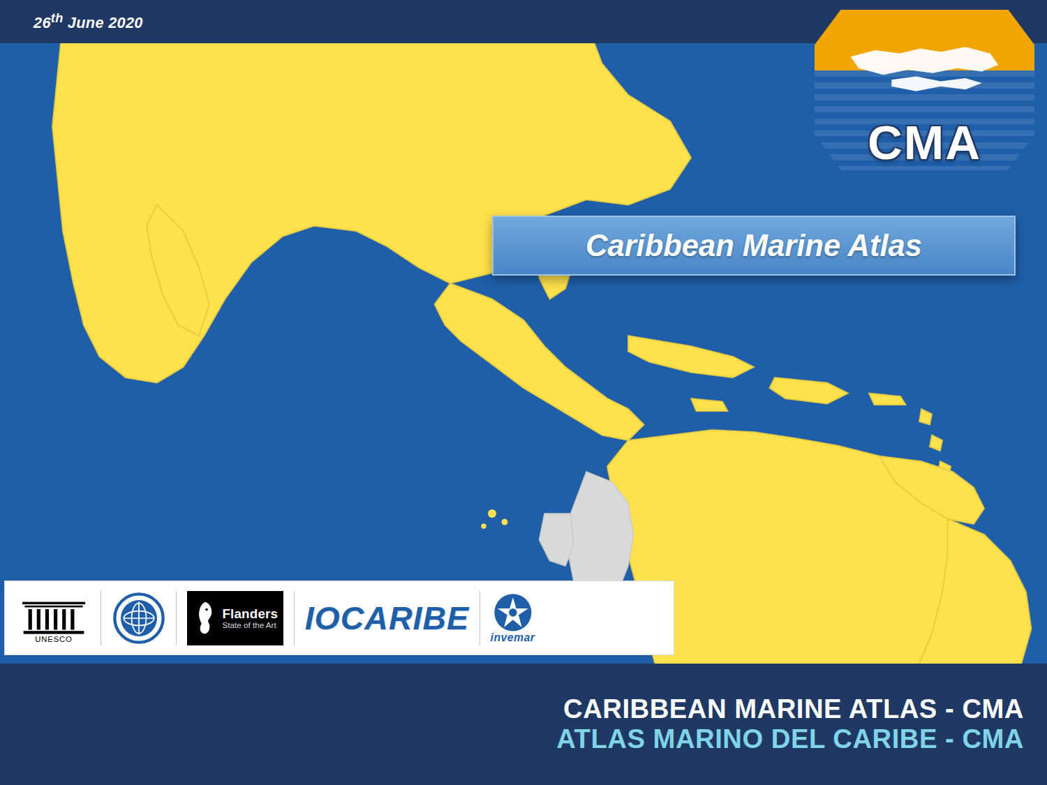26th June 2020
CMA
Caribbean Marine Atlas
UNESCO
Flanders State of the Art
IOCARIBE
invemar
CARIBBEAN MARINE ATLAS - CMA
ATLAS MARINO DEL CARIBE - CMA